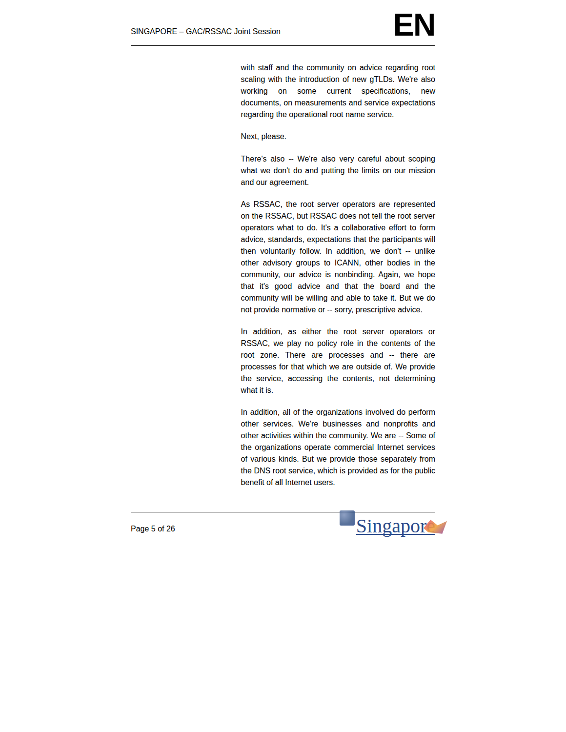SINGAPORE – GAC/RSSAC Joint Session
EN
with staff and the community on advice regarding root scaling with the introduction of new gTLDs. We're also working on some current specifications, new documents, on measurements and service expectations regarding the operational root name service.
Next, please.
There's also -- We're also very careful about scoping what we don't do and putting the limits on our mission and our agreement.
As RSSAC, the root server operators are represented on the RSSAC, but RSSAC does not tell the root server operators what to do. It's a collaborative effort to form advice, standards, expectations that the participants will then voluntarily follow. In addition, we don't -- unlike other advisory groups to ICANN, other bodies in the community, our advice is nonbinding. Again, we hope that it's good advice and that the board and the community will be willing and able to take it. But we do not provide normative or -- sorry, prescriptive advice.
In addition, as either the root server operators or RSSAC, we play no policy role in the contents of the root zone. There are processes and -- there are processes for that which we are outside of. We provide the service, accessing the contents, not determining what it is.
In addition, all of the organizations involved do perform other services. We're businesses and nonprofits and other activities within the community. We are -- Some of the organizations operate commercial Internet services of various kinds. But we provide those separately from the DNS root service, which is provided as for the public benefit of all Internet users.
Page 5 of 26
Singapore